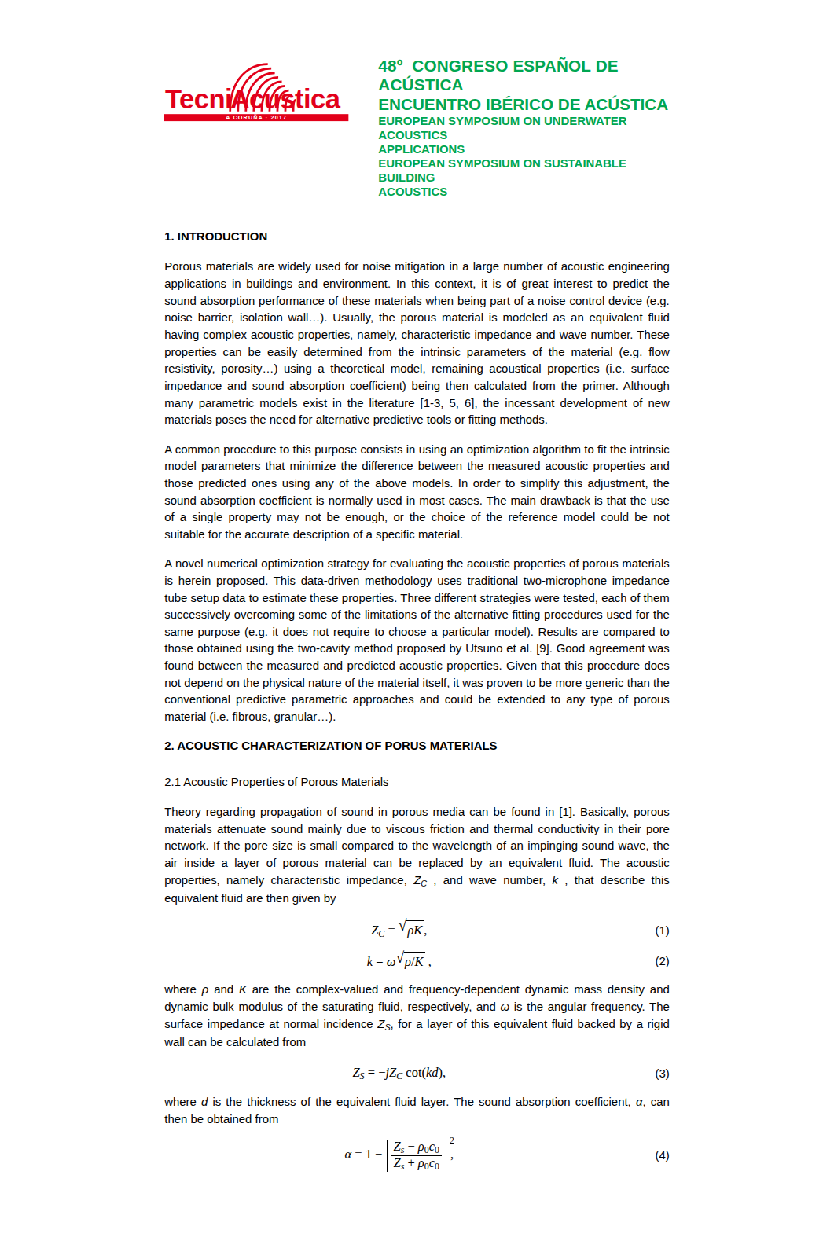Tecni Acustica A CORUÑA · 2017
48º CONGRESO ESPAÑOL DE ACÚSTICA
ENCUENTRO IBÉRICO DE ACÚSTICA
EUROPEAN SYMPOSIUM ON UNDERWATER ACOUSTICS
APPLICATIONS
EUROPEAN SYMPOSIUM ON SUSTAINABLE BUILDING
ACOUSTICS
1. INTRODUCTION
Porous materials are widely used for noise mitigation in a large number of acoustic engineering applications in buildings and environment. In this context, it is of great interest to predict the sound absorption performance of these materials when being part of a noise control device (e.g. noise barrier, isolation wall…). Usually, the porous material is modeled as an equivalent fluid having complex acoustic properties, namely, characteristic impedance and wave number. These properties can be easily determined from the intrinsic parameters of the material (e.g. flow resistivity, porosity…) using a theoretical model, remaining acoustical properties (i.e. surface impedance and sound absorption coefficient) being then calculated from the primer. Although many parametric models exist in the literature [1-3, 5, 6], the incessant development of new materials poses the need for alternative predictive tools or fitting methods.
A common procedure to this purpose consists in using an optimization algorithm to fit the intrinsic model parameters that minimize the difference between the measured acoustic properties and those predicted ones using any of the above models. In order to simplify this adjustment, the sound absorption coefficient is normally used in most cases. The main drawback is that the use of a single property may not be enough, or the choice of the reference model could be not suitable for the accurate description of a specific material.
A novel numerical optimization strategy for evaluating the acoustic properties of porous materials is herein proposed. This data-driven methodology uses traditional two-microphone impedance tube setup data to estimate these properties. Three different strategies were tested, each of them successively overcoming some of the limitations of the alternative fitting procedures used for the same purpose (e.g. it does not require to choose a particular model). Results are compared to those obtained using the two-cavity method proposed by Utsuno et al. [9]. Good agreement was found between the measured and predicted acoustic properties. Given that this procedure does not depend on the physical nature of the material itself, it was proven to be more generic than the conventional predictive parametric approaches and could be extended to any type of porous material (i.e. fibrous, granular…).
2. ACOUSTIC CHARACTERIZATION OF PORUS MATERIALS
2.1 Acoustic Properties of Porous Materials
Theory regarding propagation of sound in porous media can be found in [1]. Basically, porous materials attenuate sound mainly due to viscous friction and thermal conductivity in their pore network. If the pore size is small compared to the wavelength of an impinging sound wave, the air inside a layer of porous material can be replaced by an equivalent fluid. The acoustic properties, namely characteristic impedance, ZC , and wave number, k , that describe this equivalent fluid are then given by
ZC = ρK,
(1)
k = ωρ/K ,
(2)
where ρ and K are the complex-valued and frequency-dependent dynamic mass density and dynamic bulk modulus of the saturating fluid, respectively, and ω is the angular frequency. The surface impedance at normal incidence ZS, for a layer of this equivalent fluid backed by a rigid wall can be calculated from
ZS = −jZC cot(kd),
(3)
where d is the thickness of the equivalent fluid layer. The sound absorption coefficient, α, can then be obtained from
α = 1 − Zs − ρ0c0 Zs + ρ0c0 2 ,
(4)